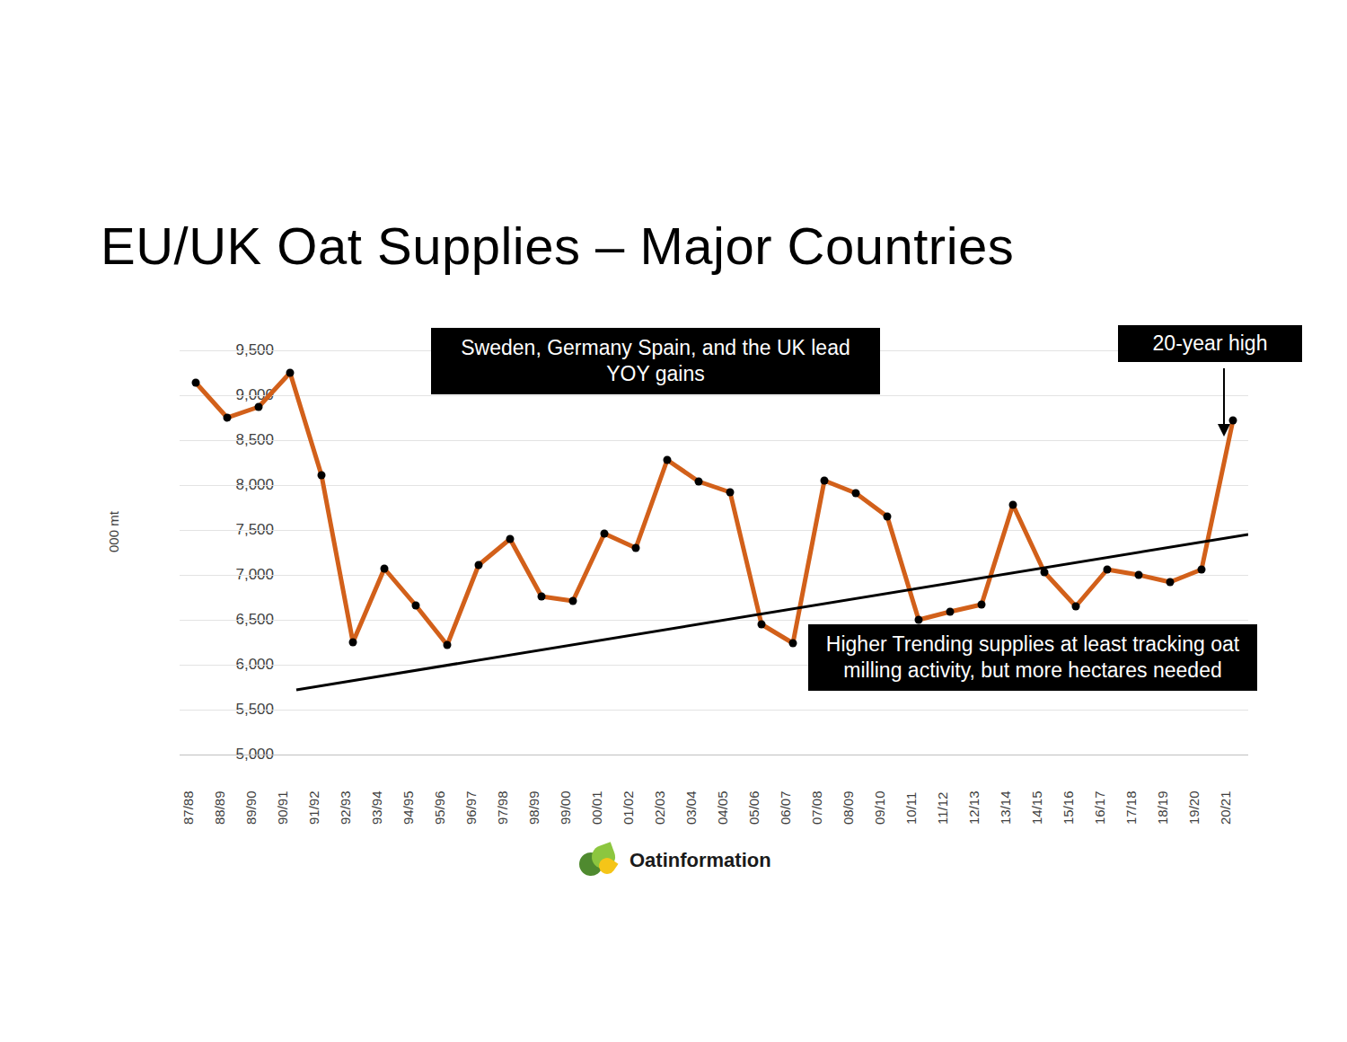EU/UK Oat Supplies – Major Countries
000 mt
9,500
9,000
8,500
8,000
7,500
7,000
6,500
6,000
5,500
5,000
87/88
88/89
89/90
90/91
91/92
92/93
93/94
94/95
95/96
96/97
97/98
98/99
99/00
00/01
01/02
02/03
03/04
04/05
05/06
06/07
07/08
08/09
09/10
10/11
11/12
12/13
13/14
14/15
15/16
16/17
17/18
18/19
19/20
20/21
Sweden, Germany Spain, and the UK lead YOY gains
20-year high
Higher Trending supplies at least tracking oat milling activity, but more hectares needed
Oatinformation